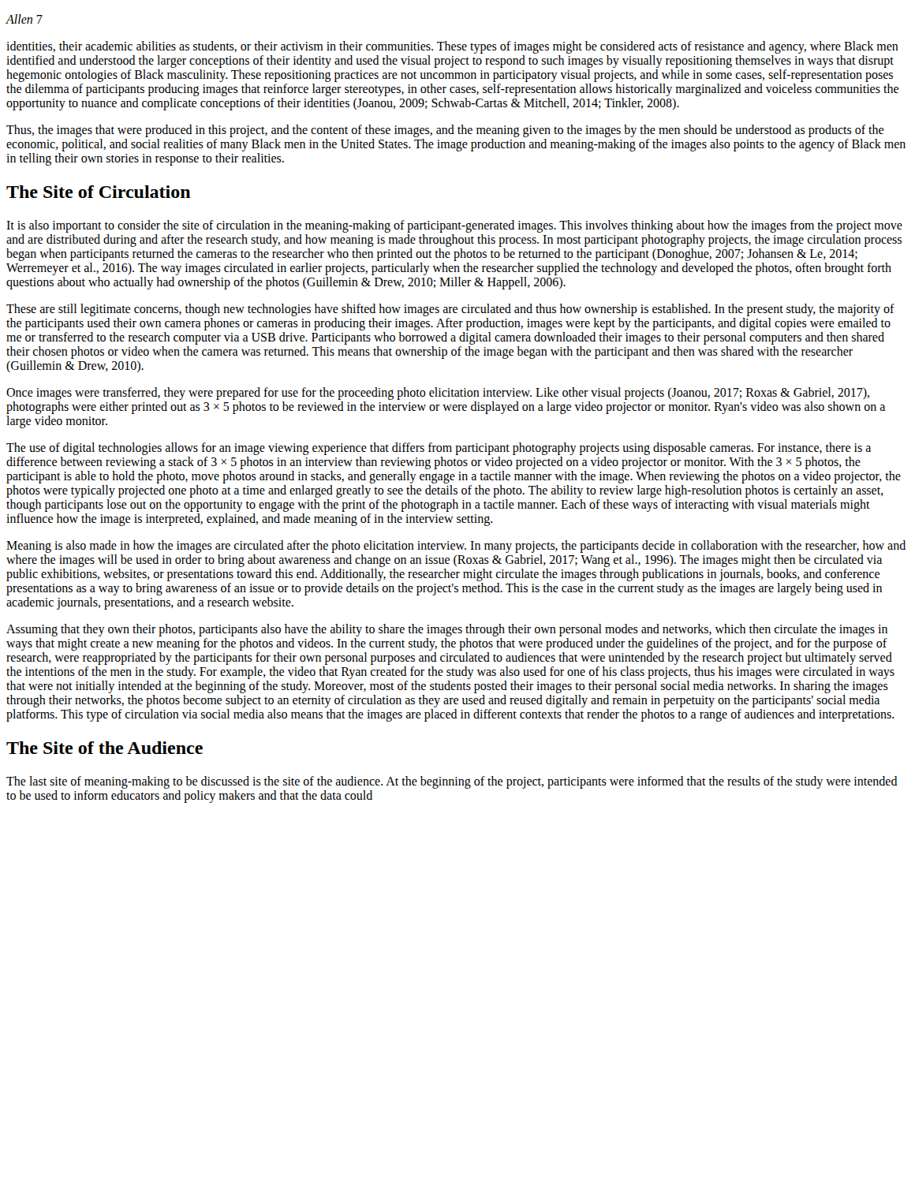Allen 7
identities, their academic abilities as students, or their activism in their communities. These types of images might be considered acts of resistance and agency, where Black men identified and understood the larger conceptions of their identity and used the visual project to respond to such images by visually repositioning themselves in ways that disrupt hegemonic ontologies of Black masculinity. These repositioning practices are not uncommon in participatory visual projects, and while in some cases, self-representation poses the dilemma of participants producing images that reinforce larger stereotypes, in other cases, self-representation allows historically marginalized and voiceless communities the opportunity to nuance and complicate conceptions of their identities (Joanou, 2009; Schwab-Cartas & Mitchell, 2014; Tinkler, 2008).
Thus, the images that were produced in this project, and the content of these images, and the meaning given to the images by the men should be understood as products of the economic, political, and social realities of many Black men in the United States. The image production and meaning-making of the images also points to the agency of Black men in telling their own stories in response to their realities.
The Site of Circulation
It is also important to consider the site of circulation in the meaning-making of participant-generated images. This involves thinking about how the images from the project move and are distributed during and after the research study, and how meaning is made throughout this process. In most participant photography projects, the image circulation process began when participants returned the cameras to the researcher who then printed out the photos to be returned to the participant (Donoghue, 2007; Johansen & Le, 2014; Werremeyer et al., 2016). The way images circulated in earlier projects, particularly when the researcher supplied the technology and developed the photos, often brought forth questions about who actually had ownership of the photos (Guillemin & Drew, 2010; Miller & Happell, 2006).
These are still legitimate concerns, though new technologies have shifted how images are circulated and thus how ownership is established. In the present study, the majority of the participants used their own camera phones or cameras in producing their images. After production, images were kept by the participants, and digital copies were emailed to me or transferred to the research computer via a USB drive. Participants who borrowed a digital camera downloaded their images to their personal computers and then shared their chosen photos or video when the camera was returned. This means that ownership of the image began with the participant and then was shared with the researcher (Guillemin & Drew, 2010).
Once images were transferred, they were prepared for use for the proceeding photo elicitation interview. Like other visual projects (Joanou, 2017; Roxas & Gabriel, 2017), photographs were either printed out as 3 × 5 photos to be reviewed in the interview or were displayed on a large video projector or monitor. Ryan's video was also shown on a large video monitor.
The use of digital technologies allows for an image viewing experience that differs from participant photography projects using disposable cameras. For instance, there is a difference between reviewing a stack of 3 × 5 photos in an interview than reviewing photos or video projected on a video projector or monitor. With the 3 × 5 photos, the participant is able to hold the photo, move photos around in stacks, and generally engage in a tactile manner with the image. When reviewing the photos on a video projector, the photos were typically projected one photo at a time and enlarged greatly to see the details of the photo. The ability to review large high-resolution photos is certainly an asset, though participants lose out on the opportunity to engage with the print of the photograph in a tactile manner. Each of these ways of interacting with visual materials might influence how the image is interpreted, explained, and made meaning of in the interview setting.
Meaning is also made in how the images are circulated after the photo elicitation interview. In many projects, the participants decide in collaboration with the researcher, how and where the images will be used in order to bring about awareness and change on an issue (Roxas & Gabriel, 2017; Wang et al., 1996). The images might then be circulated via public exhibitions, websites, or presentations toward this end. Additionally, the researcher might circulate the images through publications in journals, books, and conference presentations as a way to bring awareness of an issue or to provide details on the project's method. This is the case in the current study as the images are largely being used in academic journals, presentations, and a research website.
Assuming that they own their photos, participants also have the ability to share the images through their own personal modes and networks, which then circulate the images in ways that might create a new meaning for the photos and videos. In the current study, the photos that were produced under the guidelines of the project, and for the purpose of research, were reappropriated by the participants for their own personal purposes and circulated to audiences that were unintended by the research project but ultimately served the intentions of the men in the study. For example, the video that Ryan created for the study was also used for one of his class projects, thus his images were circulated in ways that were not initially intended at the beginning of the study. Moreover, most of the students posted their images to their personal social media networks. In sharing the images through their networks, the photos become subject to an eternity of circulation as they are used and reused digitally and remain in perpetuity on the participants' social media platforms. This type of circulation via social media also means that the images are placed in different contexts that render the photos to a range of audiences and interpretations.
The Site of the Audience
The last site of meaning-making to be discussed is the site of the audience. At the beginning of the project, participants were informed that the results of the study were intended to be used to inform educators and policy makers and that the data could